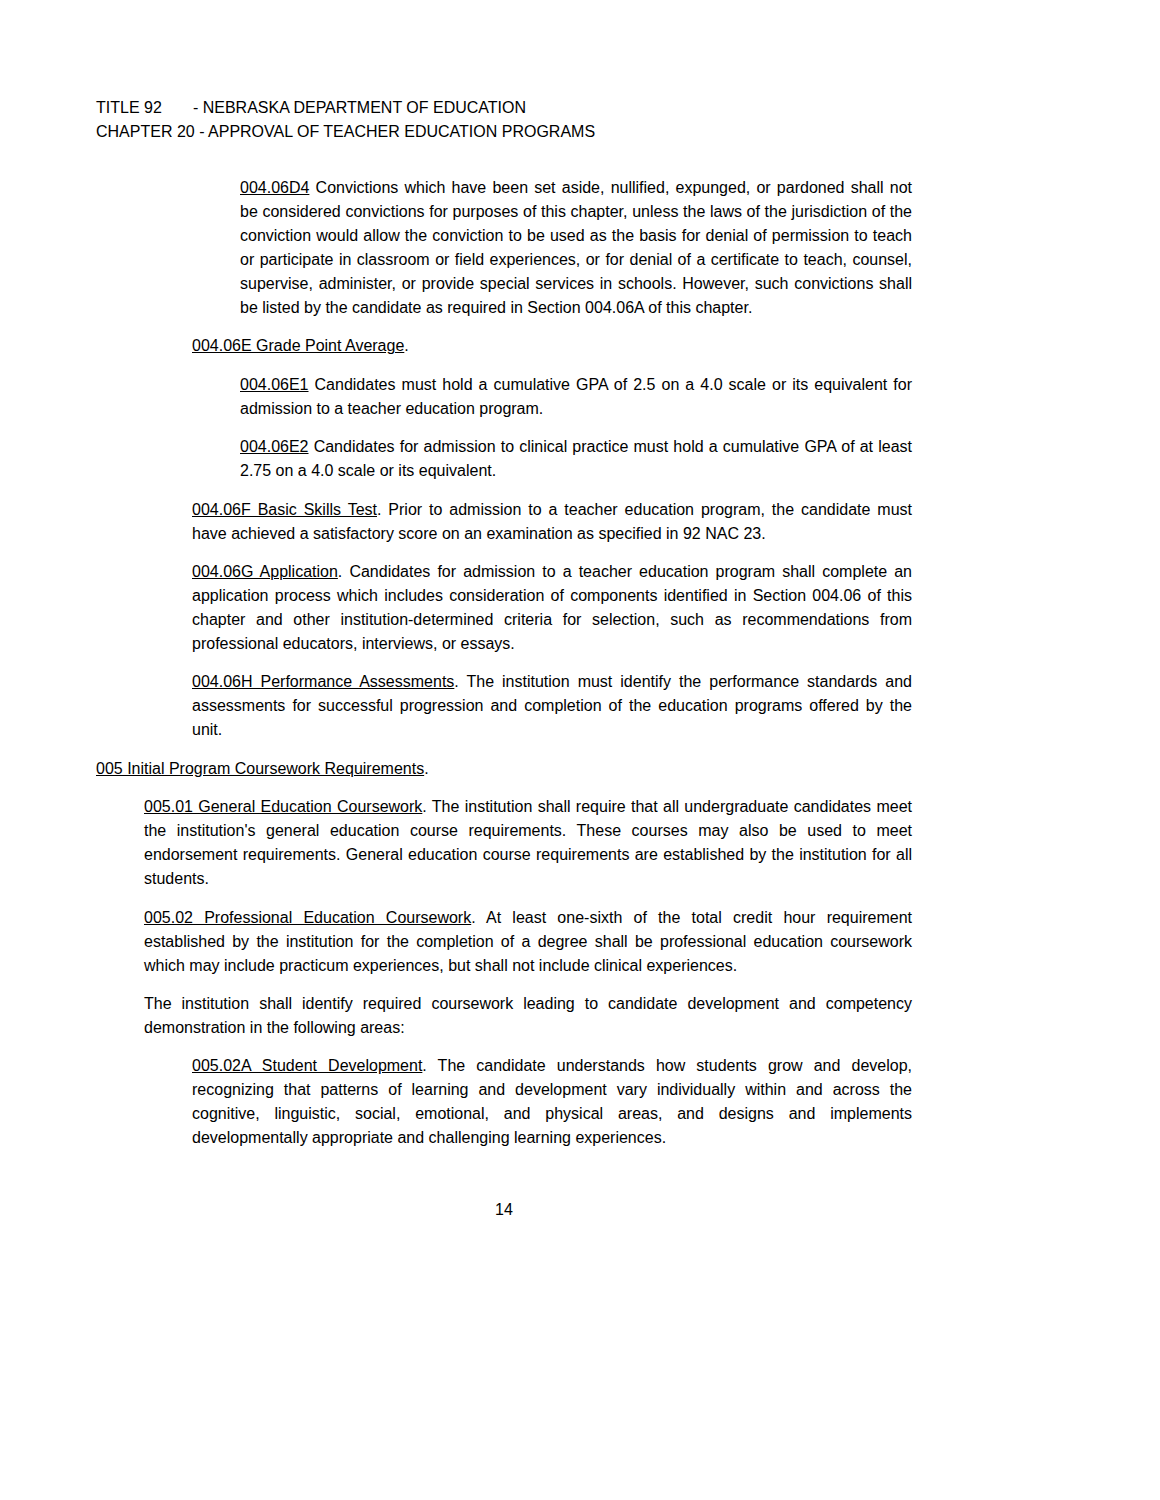TITLE 92 - NEBRASKA DEPARTMENT OF EDUCATION
CHAPTER 20 - APPROVAL OF TEACHER EDUCATION PROGRAMS
004.06D4 Convictions which have been set aside, nullified, expunged, or pardoned shall not be considered convictions for purposes of this chapter, unless the laws of the jurisdiction of the conviction would allow the conviction to be used as the basis for denial of permission to teach or participate in classroom or field experiences, or for denial of a certificate to teach, counsel, supervise, administer, or provide special services in schools. However, such convictions shall be listed by the candidate as required in Section 004.06A of this chapter.
004.06E Grade Point Average.
004.06E1 Candidates must hold a cumulative GPA of 2.5 on a 4.0 scale or its equivalent for admission to a teacher education program.
004.06E2 Candidates for admission to clinical practice must hold a cumulative GPA of at least 2.75 on a 4.0 scale or its equivalent.
004.06F Basic Skills Test. Prior to admission to a teacher education program, the candidate must have achieved a satisfactory score on an examination as specified in 92 NAC 23.
004.06G Application. Candidates for admission to a teacher education program shall complete an application process which includes consideration of components identified in Section 004.06 of this chapter and other institution-determined criteria for selection, such as recommendations from professional educators, interviews, or essays.
004.06H Performance Assessments. The institution must identify the performance standards and assessments for successful progression and completion of the education programs offered by the unit.
005 Initial Program Coursework Requirements.
005.01 General Education Coursework. The institution shall require that all undergraduate candidates meet the institution's general education course requirements. These courses may also be used to meet endorsement requirements. General education course requirements are established by the institution for all students.
005.02 Professional Education Coursework. At least one-sixth of the total credit hour requirement established by the institution for the completion of a degree shall be professional education coursework which may include practicum experiences, but shall not include clinical experiences.
The institution shall identify required coursework leading to candidate development and competency demonstration in the following areas:
005.02A Student Development. The candidate understands how students grow and develop, recognizing that patterns of learning and development vary individually within and across the cognitive, linguistic, social, emotional, and physical areas, and designs and implements developmentally appropriate and challenging learning experiences.
14